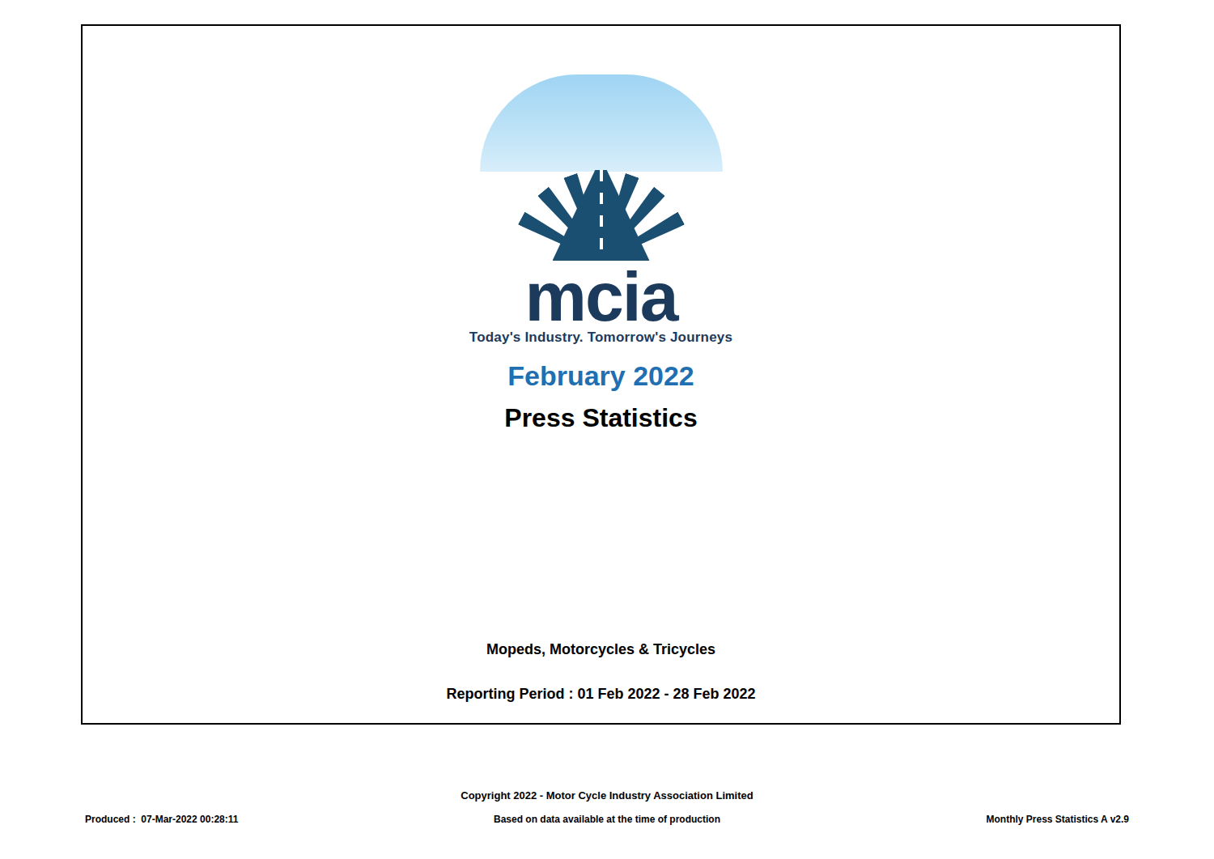mcia
Today's Industry. Tomorrow's Journeys
February 2022
Press Statistics
Mopeds, Motorcycles & Tricycles
Reporting Period : 01 Feb 2022 - 28 Feb 2022
Copyright 2022 - Motor Cycle Industry Association Limited
Produced : 07-Mar-2022 00:28:11
Based on data available at the time of production
Monthly Press Statistics A v2.9